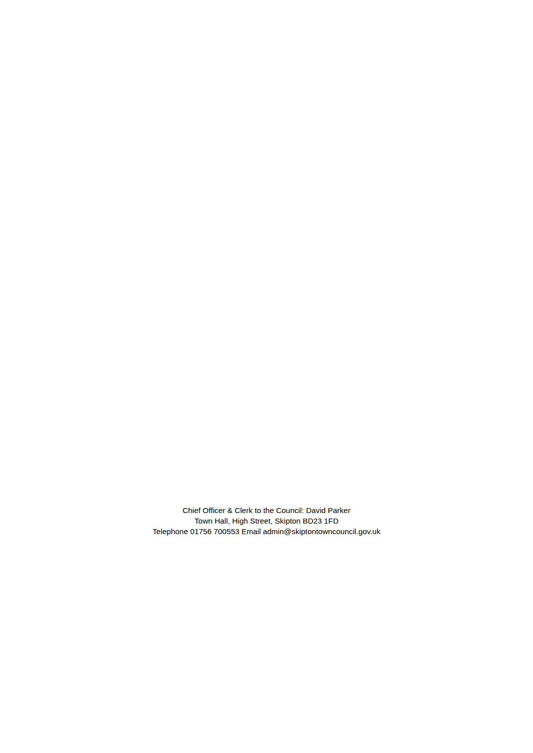Chief Officer & Clerk to the Council: David Parker
Town Hall, High Street, Skipton BD23 1FD
Telephone 01756 700553 Email admin@skiptontowncouncil.gov.uk